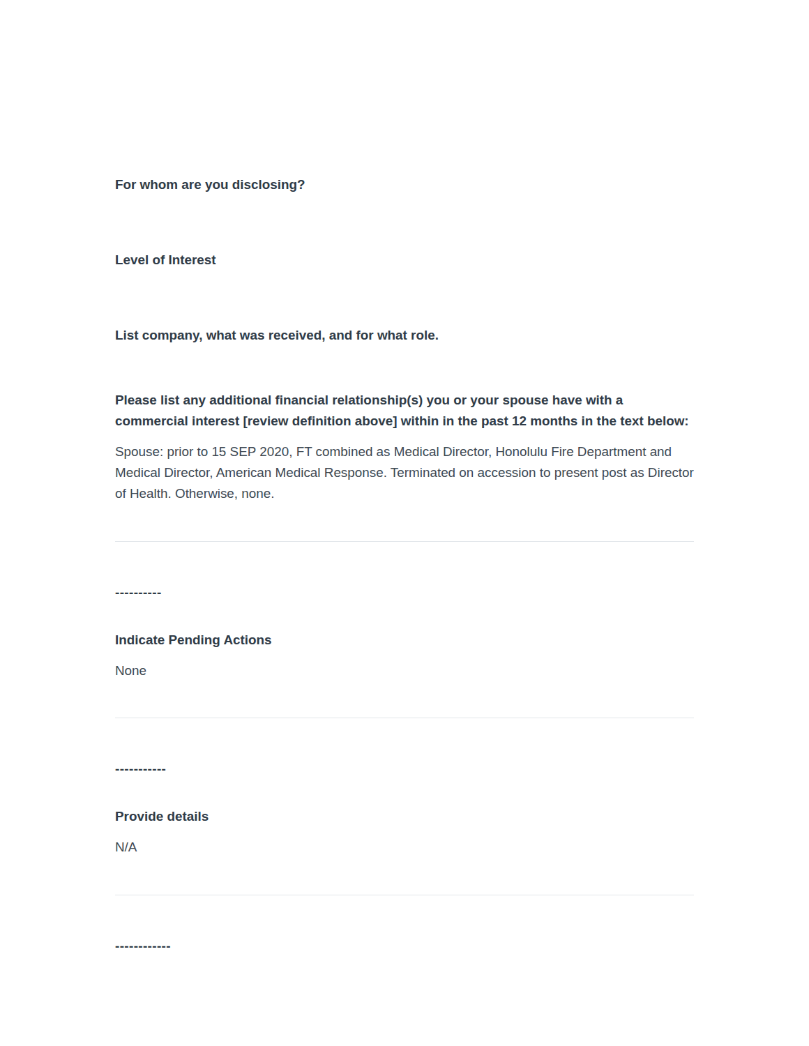For whom are you disclosing?
Level of Interest
List company, what was received, and for what role.
Please list any additional financial relationship(s) you or your spouse have with a commercial interest [review definition above] within in the past 12 months in the text below:
Spouse: prior to 15 SEP 2020, FT combined as Medical Director, Honolulu Fire Department and Medical Director, American Medical Response. Terminated on accession to present post as Director of Health. Otherwise, none.
----------
Indicate Pending Actions
None
-----------
Provide details
N/A
------------